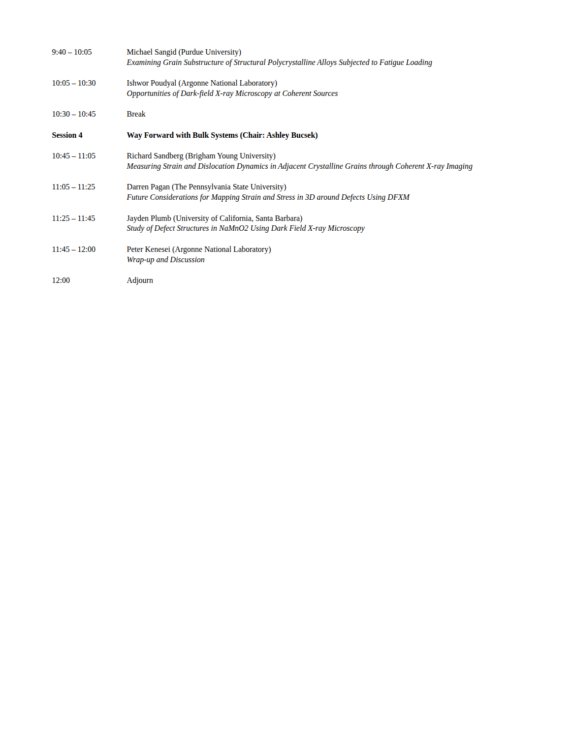9:40 – 10:05
Michael Sangid (Purdue University)
Examining Grain Substructure of Structural Polycrystalline Alloys Subjected to Fatigue Loading
10:05 – 10:30
Ishwor Poudyal (Argonne National Laboratory)
Opportunities of Dark-field X-ray Microscopy at Coherent Sources
10:30 – 10:45
Break
Session 4
Way Forward with Bulk Systems (Chair: Ashley Bucsek)
10:45 – 11:05
Richard Sandberg (Brigham Young University)
Measuring Strain and Dislocation Dynamics in Adjacent Crystalline Grains through Coherent X-ray Imaging
11:05 – 11:25
Darren Pagan (The Pennsylvania State University)
Future Considerations for Mapping Strain and Stress in 3D around Defects Using DFXM
11:25 – 11:45
Jayden Plumb (University of California, Santa Barbara)
Study of Defect Structures in NaMnO2 Using Dark Field X-ray Microscopy
11:45 – 12:00
Peter Kenesei (Argonne National Laboratory)
Wrap-up and Discussion
12:00
Adjourn